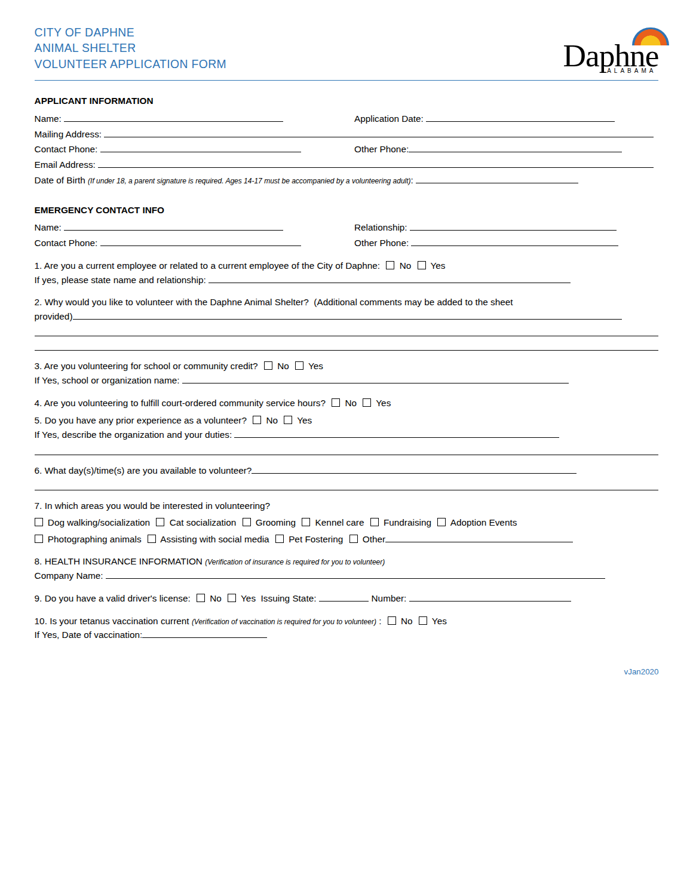CITY OF DAPHNE
ANIMAL SHELTER
VOLUNTEER APPLICATION FORM
Daphne ALABAMA
APPLICANT INFORMATION
Name:
Application Date:
Mailing Address:
Contact Phone:
Other Phone:
Email Address:
Date of Birth (If under 18, a parent signature is required. Ages 14-17 must be accompanied by a volunteering adult):
EMERGENCY CONTACT INFO
Name:
Relationship:
Contact Phone:
Other Phone:
1. Are you a current employee or related to a current employee of the City of Daphne: No Yes
If yes, please state name and relationship:
2. Why would you like to volunteer with the Daphne Animal Shelter? (Additional comments may be added to the sheet
provided)
3. Are you volunteering for school or community credit? No Yes
If Yes, school or organization name:
4. Are you volunteering to fulfill court-ordered community service hours? No Yes
5. Do you have any prior experience as a volunteer? No Yes
If Yes, describe the organization and your duties:
6. What day(s)/time(s) are you available to volunteer?
7. In which areas you would be interested in volunteering?
Dog walking/socialization Cat socialization Grooming Kennel care Fundraising Adoption Events
Photographing animals Assisting with social media Pet Fostering Other
8. HEALTH INSURANCE INFORMATION (Verification of insurance is required for you to volunteer)
Company Name:
9. Do you have a valid driver's license: No Yes Issuing State: Number:
10. Is your tetanus vaccination current (Verification of vaccination is required for you to volunteer) : No Yes
If Yes, Date of vaccination:
vJan2020